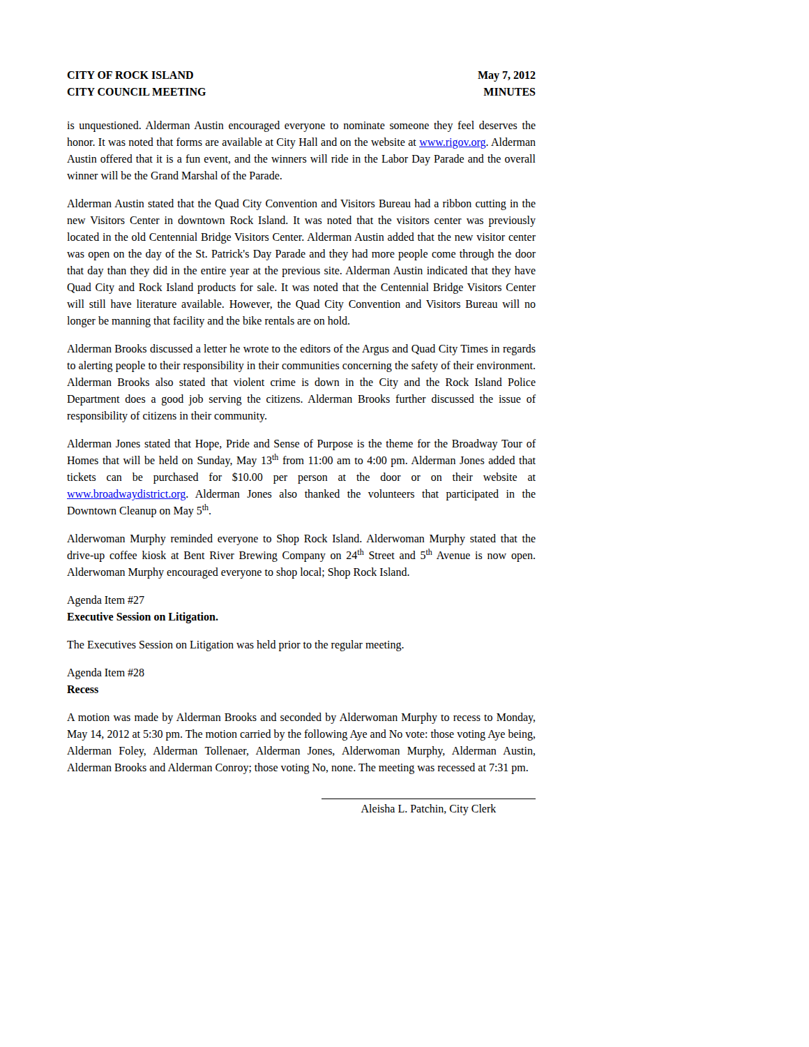CITY OF ROCK ISLAND
CITY COUNCIL MEETING
May 7, 2012
MINUTES
is unquestioned. Alderman Austin encouraged everyone to nominate someone they feel deserves the honor. It was noted that forms are available at City Hall and on the website at www.rigov.org. Alderman Austin offered that it is a fun event, and the winners will ride in the Labor Day Parade and the overall winner will be the Grand Marshal of the Parade.
Alderman Austin stated that the Quad City Convention and Visitors Bureau had a ribbon cutting in the new Visitors Center in downtown Rock Island. It was noted that the visitors center was previously located in the old Centennial Bridge Visitors Center. Alderman Austin added that the new visitor center was open on the day of the St. Patrick's Day Parade and they had more people come through the door that day than they did in the entire year at the previous site. Alderman Austin indicated that they have Quad City and Rock Island products for sale. It was noted that the Centennial Bridge Visitors Center will still have literature available. However, the Quad City Convention and Visitors Bureau will no longer be manning that facility and the bike rentals are on hold.
Alderman Brooks discussed a letter he wrote to the editors of the Argus and Quad City Times in regards to alerting people to their responsibility in their communities concerning the safety of their environment. Alderman Brooks also stated that violent crime is down in the City and the Rock Island Police Department does a good job serving the citizens. Alderman Brooks further discussed the issue of responsibility of citizens in their community.
Alderman Jones stated that Hope, Pride and Sense of Purpose is the theme for the Broadway Tour of Homes that will be held on Sunday, May 13th from 11:00 am to 4:00 pm. Alderman Jones added that tickets can be purchased for $10.00 per person at the door or on their website at www.broadwaydistrict.org. Alderman Jones also thanked the volunteers that participated in the Downtown Cleanup on May 5th.
Alderwoman Murphy reminded everyone to Shop Rock Island. Alderwoman Murphy stated that the drive-up coffee kiosk at Bent River Brewing Company on 24th Street and 5th Avenue is now open. Alderwoman Murphy encouraged everyone to shop local; Shop Rock Island.
Agenda Item #27
Executive Session on Litigation.
The Executives Session on Litigation was held prior to the regular meeting.
Agenda Item #28
Recess
A motion was made by Alderman Brooks and seconded by Alderwoman Murphy to recess to Monday, May 14, 2012 at 5:30 pm. The motion carried by the following Aye and No vote: those voting Aye being, Alderman Foley, Alderman Tollenaer, Alderman Jones, Alderwoman Murphy, Alderman Austin, Alderman Brooks and Alderman Conroy; those voting No, none. The meeting was recessed at 7:31 pm.
Aleisha L. Patchin, City Clerk